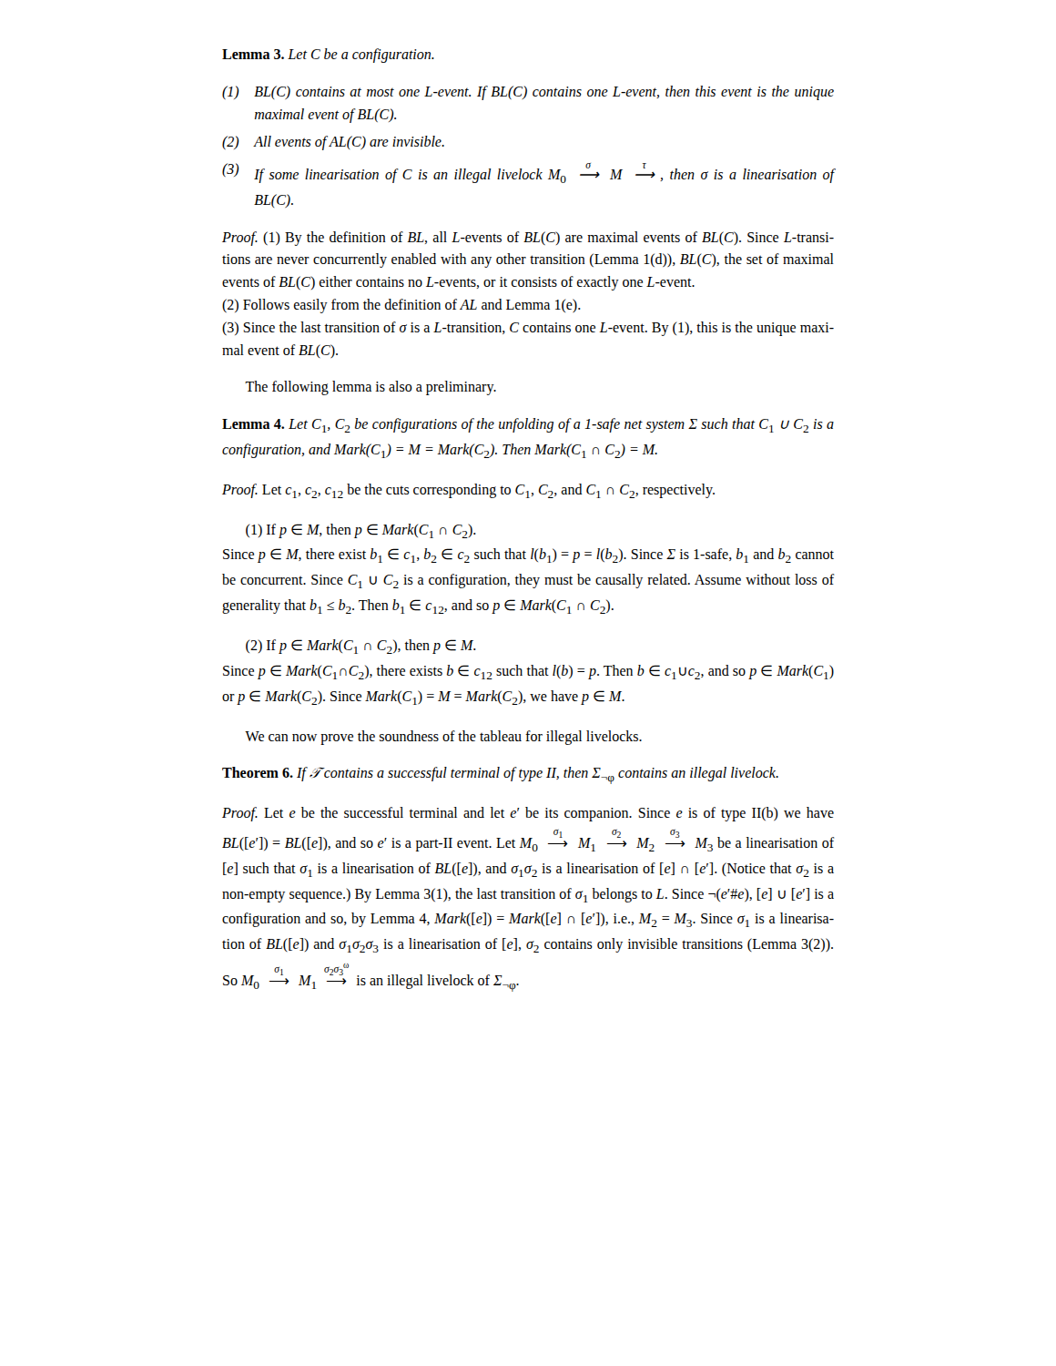Lemma 3. Let C be a configuration.
(1) BL(C) contains at most one L-event. If BL(C) contains one L-event, then this event is the unique maximal event of BL(C).
(2) All events of AL(C) are invisible.
(3) If some linearisation of C is an illegal livelock M0 σ⟶ M τ⟶, then σ is a linearisation of BL(C).
Proof. (1) By the definition of BL, all L-events of BL(C) are maximal events of BL(C). Since L-transitions are never concurrently enabled with any other transition (Lemma 1(d)), BL(C), the set of maximal events of BL(C) either contains no L-events, or it consists of exactly one L-event.
(2) Follows easily from the definition of AL and Lemma 1(e).
(3) Since the last transition of σ is a L-transition, C contains one L-event. By (1), this is the unique maximal event of BL(C).
The following lemma is also a preliminary.
Lemma 4. Let C1, C2 be configurations of the unfolding of a 1-safe net system Σ such that C1 ∪ C2 is a configuration, and Mark(C1) = M = Mark(C2). Then Mark(C1 ∩ C2) = M.
Proof. Let c1, c2, c12 be the cuts corresponding to C1, C2, and C1 ∩ C2, respectively.
(1) If p ∈ M, then p ∈ Mark(C1 ∩ C2).
Since p ∈ M, there exist b1 ∈ c1, b2 ∈ c2 such that l(b1) = p = l(b2). Since Σ is 1-safe, b1 and b2 cannot be concurrent. Since C1 ∪ C2 is a configuration, they must be causally related. Assume without loss of generality that b1 ≤ b2. Then b1 ∈ c12, and so p ∈ Mark(C1 ∩ C2).
(2) If p ∈ Mark(C1 ∩ C2), then p ∈ M.
Since p ∈ Mark(C1∩C2), there exists b ∈ c12 such that l(b) = p. Then b ∈ c1∪c2, and so p ∈ Mark(C1) or p ∈ Mark(C2). Since Mark(C1) = M = Mark(C2), we have p ∈ M.
We can now prove the soundness of the tableau for illegal livelocks.
Theorem 6. If 𝒯 contains a successful terminal of type II, then Σ¬φ contains an illegal livelock.
Proof. Let e be the successful terminal and let e′ be its companion. Since e is of type II(b) we have BL([e′]) = BL([e]), and so e′ is a part-II event. Let M0 σ1⟶ M1 σ2⟶ M2 σ3⟶ M3 be a linearisation of [e] such that σ1 is a linearisation of BL([e]), and σ1σ2 is a linearisation of [e] ∩ [e′]. (Notice that σ2 is a non-empty sequence.) By Lemma 3(1), the last transition of σ1 belongs to L. Since ¬(e′#e), [e] ∪ [e′] is a configuration and so, by Lemma 4, Mark([e]) = Mark([e] ∩ [e′]), i.e., M2 = M3. Since σ1 is a linearisation of BL([e]) and σ1σ2σ3 is a linearisation of [e], σ2 contains only invisible transitions (Lemma 3(2)). So M0 σ1⟶ M1 σ2σ3ω⟶ is an illegal livelock of Σ¬φ.